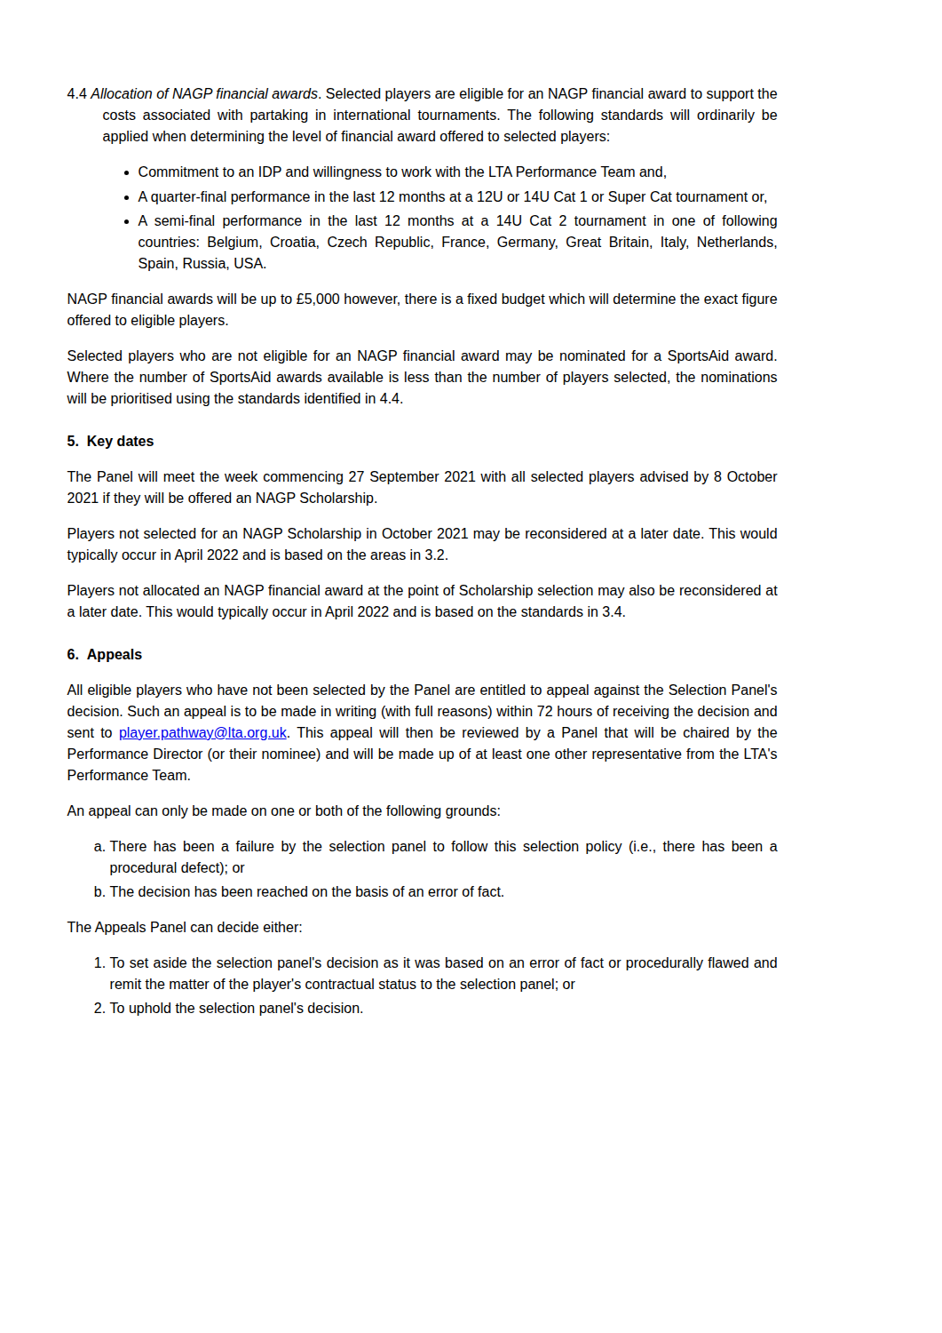4.4 Allocation of NAGP financial awards. Selected players are eligible for an NAGP financial award to support the costs associated with partaking in international tournaments. The following standards will ordinarily be applied when determining the level of financial award offered to selected players:
Commitment to an IDP and willingness to work with the LTA Performance Team and,
A quarter-final performance in the last 12 months at a 12U or 14U Cat 1 or Super Cat tournament or,
A semi-final performance in the last 12 months at a 14U Cat 2 tournament in one of following countries: Belgium, Croatia, Czech Republic, France, Germany, Great Britain, Italy, Netherlands, Spain, Russia, USA.
NAGP financial awards will be up to £5,000 however, there is a fixed budget which will determine the exact figure offered to eligible players.
Selected players who are not eligible for an NAGP financial award may be nominated for a SportsAid award. Where the number of SportsAid awards available is less than the number of players selected, the nominations will be prioritised using the standards identified in 4.4.
5. Key dates
The Panel will meet the week commencing 27 September 2021 with all selected players advised by 8 October 2021 if they will be offered an NAGP Scholarship.
Players not selected for an NAGP Scholarship in October 2021 may be reconsidered at a later date. This would typically occur in April 2022 and is based on the areas in 3.2.
Players not allocated an NAGP financial award at the point of Scholarship selection may also be reconsidered at a later date. This would typically occur in April 2022 and is based on the standards in 3.4.
6. Appeals
All eligible players who have not been selected by the Panel are entitled to appeal against the Selection Panel's decision. Such an appeal is to be made in writing (with full reasons) within 72 hours of receiving the decision and sent to player.pathway@lta.org.uk. This appeal will then be reviewed by a Panel that will be chaired by the Performance Director (or their nominee) and will be made up of at least one other representative from the LTA's Performance Team.
An appeal can only be made on one or both of the following grounds:
There has been a failure by the selection panel to follow this selection policy (i.e., there has been a procedural defect); or
The decision has been reached on the basis of an error of fact.
The Appeals Panel can decide either:
To set aside the selection panel's decision as it was based on an error of fact or procedurally flawed and remit the matter of the player's contractual status to the selection panel; or
To uphold the selection panel's decision.